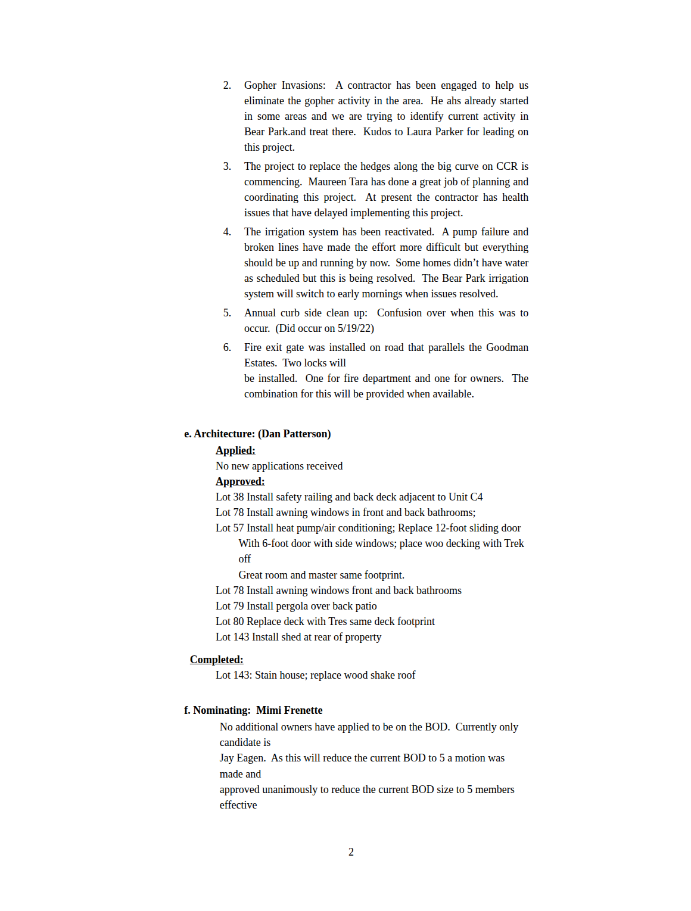Gopher Invasions: A contractor has been engaged to help us eliminate the gopher activity in the area. He ahs already started in some areas and we are trying to identify current activity in Bear Park.and treat there. Kudos to Laura Parker for leading on this project.
The project to replace the hedges along the big curve on CCR is commencing. Maureen Tara has done a great job of planning and coordinating this project. At present the contractor has health issues that have delayed implementing this project.
The irrigation system has been reactivated. A pump failure and broken lines have made the effort more difficult but everything should be up and running by now. Some homes didn’t have water as scheduled but this is being resolved. The Bear Park irrigation system will switch to early mornings when issues resolved.
Annual curb side clean up: Confusion over when this was to occur. (Did occur on 5/19/22)
Fire exit gate was installed on road that parallels the Goodman Estates. Two locks will
be installed. One for fire department and one for owners. The combination for this will be provided when available.
e. Architecture: (Dan Patterson)
Applied:
No new applications received
Approved:
Lot 38 Install safety railing and back deck adjacent to Unit C4
Lot 78 Install awning windows in front and back bathrooms;
Lot 57 Install heat pump/air conditioning; Replace 12-foot sliding door
With 6-foot door with side windows; place woo decking with Trek off
Great room and master same footprint.
Lot 78 Install awning windows front and back bathrooms
Lot 79 Install pergola over back patio
Lot 80 Replace deck with Tres same deck footprint
Lot 143 Install shed at rear of property
Completed:
Lot 143: Stain house; replace wood shake roof
f. Nominating: Mimi Frenette
No additional owners have applied to be on the BOD. Currently only candidate is
Jay Eagen. As this will reduce the current BOD to 5 a motion was made and
approved unanimously to reduce the current BOD size to 5 members effective
2